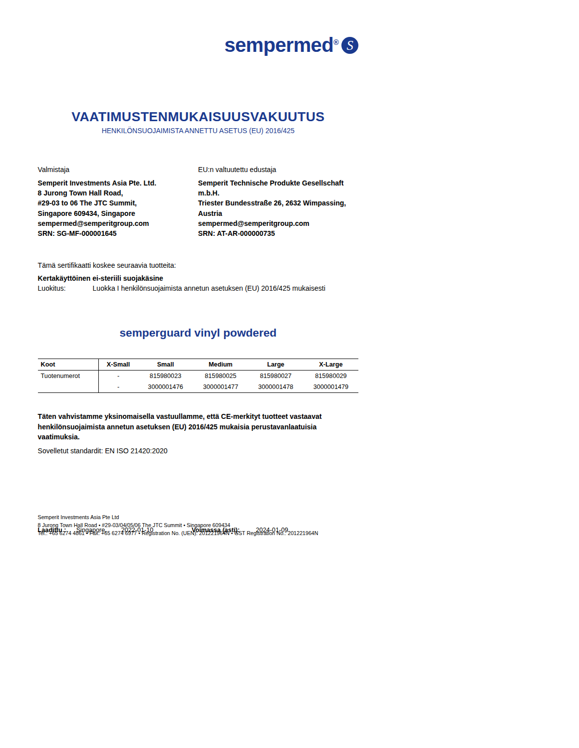sempermed®S
VAATIMUSTENMUKAISUUSVAKUUTUS
HENKILÖNSUOJAIMISTA ANNETTU ASETUS (EU) 2016/425
| Valmistaja Semperit Investments Asia Pte. Ltd. 8 Jurong Town Hall Road, #29-03 to 06 The JTC Summit, Singapore 609434, Singapore sempermed@semperitgroup.com SRN: SG-MF-000001645 | EU:n valtuutettu edustaja Semperit Technische Produkte Gesellschaft m.b.H. Triester Bundesstraße 26, 2632 Wimpassing, Austria sempermed@semperitgroup.com SRN: AT-AR-000000735 |
Tämä sertifikaatti koskee seuraavia tuotteita:
Kertakäyttöinen ei-steriili suojakäsine
Luokitus: Luokka I henkilönsuojaimista annetun asetuksen (EU) 2016/425 mukaisesti
semperguard vinyl powdered
| Koot | X-Small | Small | Medium | Large | X-Large |
| --- | --- | --- | --- | --- | --- |
| Tuotenumerot | - | 815980023 | 815980025 | 815980027 | 815980029 |
| | - | 3000001476 | 3000001477 | 3000001478 | 3000001479 |
Täten vahvistamme yksinomaisella vastuullamme, että CE-merkityt tuotteet vastaavat henkilönsuojaimista annetun asetuksen (EU) 2016/425 mukaisia perustavanlaatuisia vaatimuksia.
Sovelletut standardit: EN ISO 21420:2020
| Laadittu : | Singapore, | 2022-01-10 | Voimassa (asti): | 2024-01-09 |
Semperit Investments Asia Pte Ltd
8 Jurong Town Hall Road • #29-03/04/05/06 The JTC Summit • Singapore 609434
Tel.: +65 6274 4861 • Fax: +65 6274 6977 • Registration No. (UEN): 201221964N • GST Registration No.: 201221964N